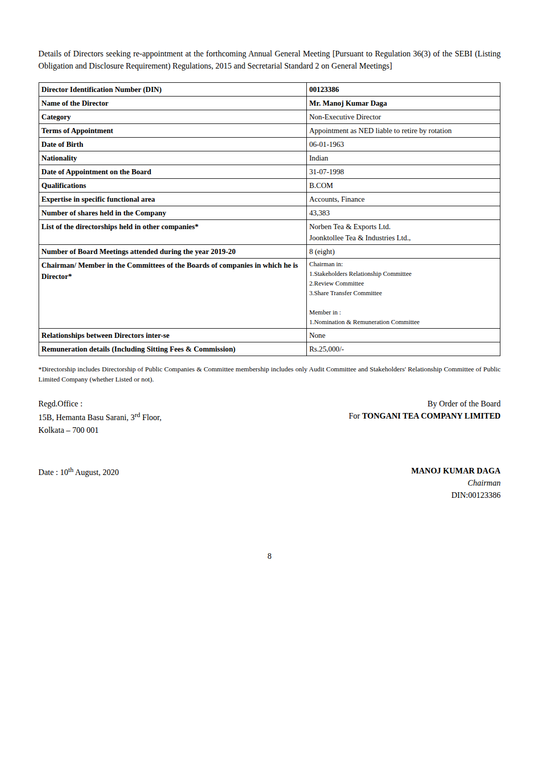Details of Directors seeking re-appointment at the forthcoming Annual General Meeting [Pursuant to Regulation 36(3) of the SEBI (Listing Obligation and Disclosure Requirement) Regulations, 2015 and Secretarial Standard 2 on General Meetings]
| Director Identification Number (DIN) | 00123386 |
| Name of the Director | Mr. Manoj Kumar Daga |
| Category | Non-Executive Director |
| Terms of Appointment | Appointment as NED liable to retire by rotation |
| Date of Birth | 06-01-1963 |
| Nationality | Indian |
| Date of Appointment on the Board | 31-07-1998 |
| Qualifications | B.COM |
| Expertise in specific functional area | Accounts, Finance |
| Number of shares held in the Company | 43,383 |
| List of the directorships held in other companies* | Norben Tea & Exports Ltd. Joonktollee Tea & Industries Ltd., |
| Number of Board Meetings attended during the year 2019-20 | 8 (eight) |
| Chairman/ Member in the Committees of the Boards of companies in which he is Director* | Chairman in: 1.Stakeholders Relationship Committee 2.Review Committee 3.Share Transfer Committee Member in : 1.Nomination & Remuneration Committee |
| Relationships between Directors inter-se | None |
| Remuneration details (Including Sitting Fees & Commission) | Rs.25,000/- |
*Directorship includes Directorship of Public Companies & Committee membership includes only Audit Committee and Stakeholders' Relationship Committee of Public Limited Company (whether Listed or not).
Regd.Office :
15B, Hemanta Basu Sarani, 3rd Floor,
Kolkata – 700 001
By Order of the Board
For TONGANI TEA COMPANY LIMITED
Date : 10th August, 2020
MANOJ KUMAR DAGA
Chairman
DIN:00123386
8